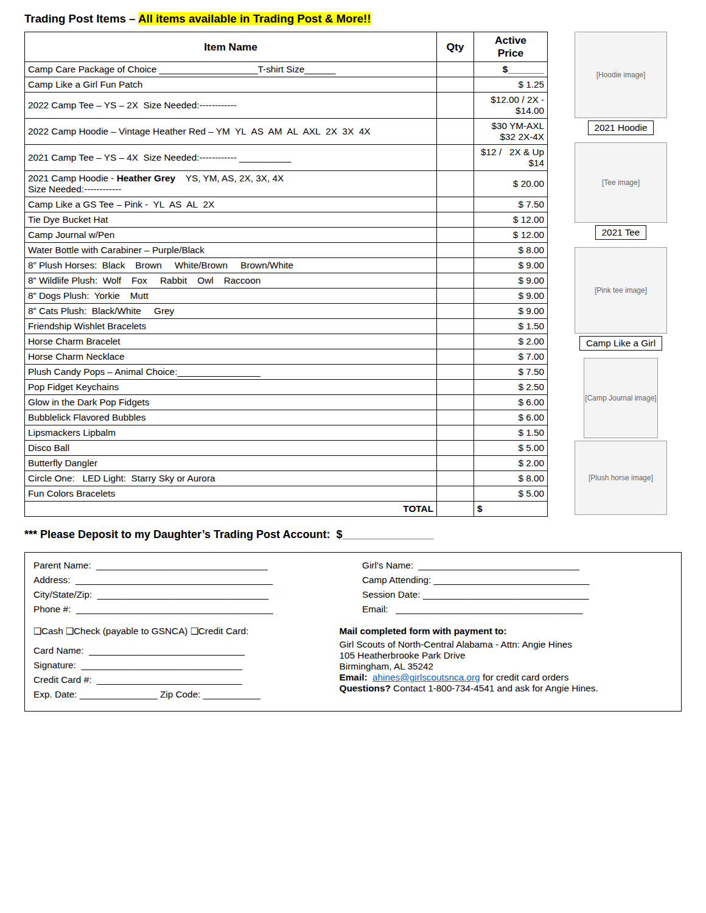Trading Post Items – All items available in Trading Post & More!!
| Item Name | Qty | Active Price |
| --- | --- | --- |
| Camp Care Package of Choice ___________________T-shirt Size______ | | $_______ |
| Camp Like a Girl Fun Patch | | $ 1.25 |
| 2022 Camp Tee – YS – 2X Size Needed:------------ | | $12.00 / 2X - $14.00 |
| 2022 Camp Hoodie – Vintage Heather Red – YM YL AS AM AL AXL 2X 3X 4X | | $30 YM-AXL $32 2X-4X |
| 2021 Camp Tee – YS – 4X Size Needed:------------ __________ | | $12 / 2X & Up $14 |
| 2021 Camp Hoodie - Heather Grey YS, YM, AS, 2X, 3X, 4X Size Needed:------------ | | $ 20.00 |
| Camp Like a GS Tee – Pink - YL AS AL 2X | | $ 7.50 |
| Tie Dye Bucket Hat | | $ 12.00 |
| Camp Journal w/Pen | | $ 12.00 |
| Water Bottle with Carabiner – Purple/Black | | $ 8.00 |
| 8” Plush Horses: Black Brown White/Brown Brown/White | | $ 9.00 |
| 8” Wildlife Plush: Wolf Fox Rabbit Owl Raccoon | | $ 9.00 |
| 8” Dogs Plush: Yorkie Mutt | | $ 9.00 |
| 8” Cats Plush: Black/White Grey | | $ 9.00 |
| Friendship Wishlet Bracelets | | $ 1.50 |
| Horse Charm Bracelet | | $ 2.00 |
| Horse Charm Necklace | | $ 7.00 |
| Plush Candy Pops – Animal Choice:________________ | | $ 7.50 |
| Pop Fidget Keychains | | $ 2.50 |
| Glow in the Dark Pop Fidgets | | $ 6.00 |
| Bubblelick Flavored Bubbles | | $ 6.00 |
| Lipsmackers Lipbalm | | $ 1.50 |
| Disco Ball | | $ 5.00 |
| Butterfly Dangler | | $ 2.00 |
| Circle One: LED Light: Starry Sky or Aurora | | $ 8.00 |
| Fun Colors Bracelets | | $ 5.00 |
| TOTAL | | $ |
[Hoodie image]
2021 Hoodie
[Tee image]
2021 Tee
[Pink tee image]
Camp Like a Girl
[Camp Journal image]
[Plush horse image]
*** Please Deposit to my Daughter’s Trading Post Account: $_______________
Parent Name: _________________________________
Address: ______________________________________
City/State/Zip: _________________________________
Phone #: ______________________________________
Girl’s Name: _______________________________
Camp Attending: ______________________________
Session Date: ________________________________
Email: ____________________________________
❑Cash ❑Check (payable to GSNCA) ❑Credit Card:
Card Name: ______________________________
Signature: _______________________________
Credit Card #: ____________________________
Exp. Date: _______________ Zip Code: ___________
Mail completed form with payment to:
Girl Scouts of North-Central Alabama - Attn: Angie Hines
105 Heatherbrooke Park Drive
Birmingham, AL 35242
Email: ahines@girlscoutsnca.org for credit card orders
Questions? Contact 1-800-734-4541 and ask for Angie Hines.